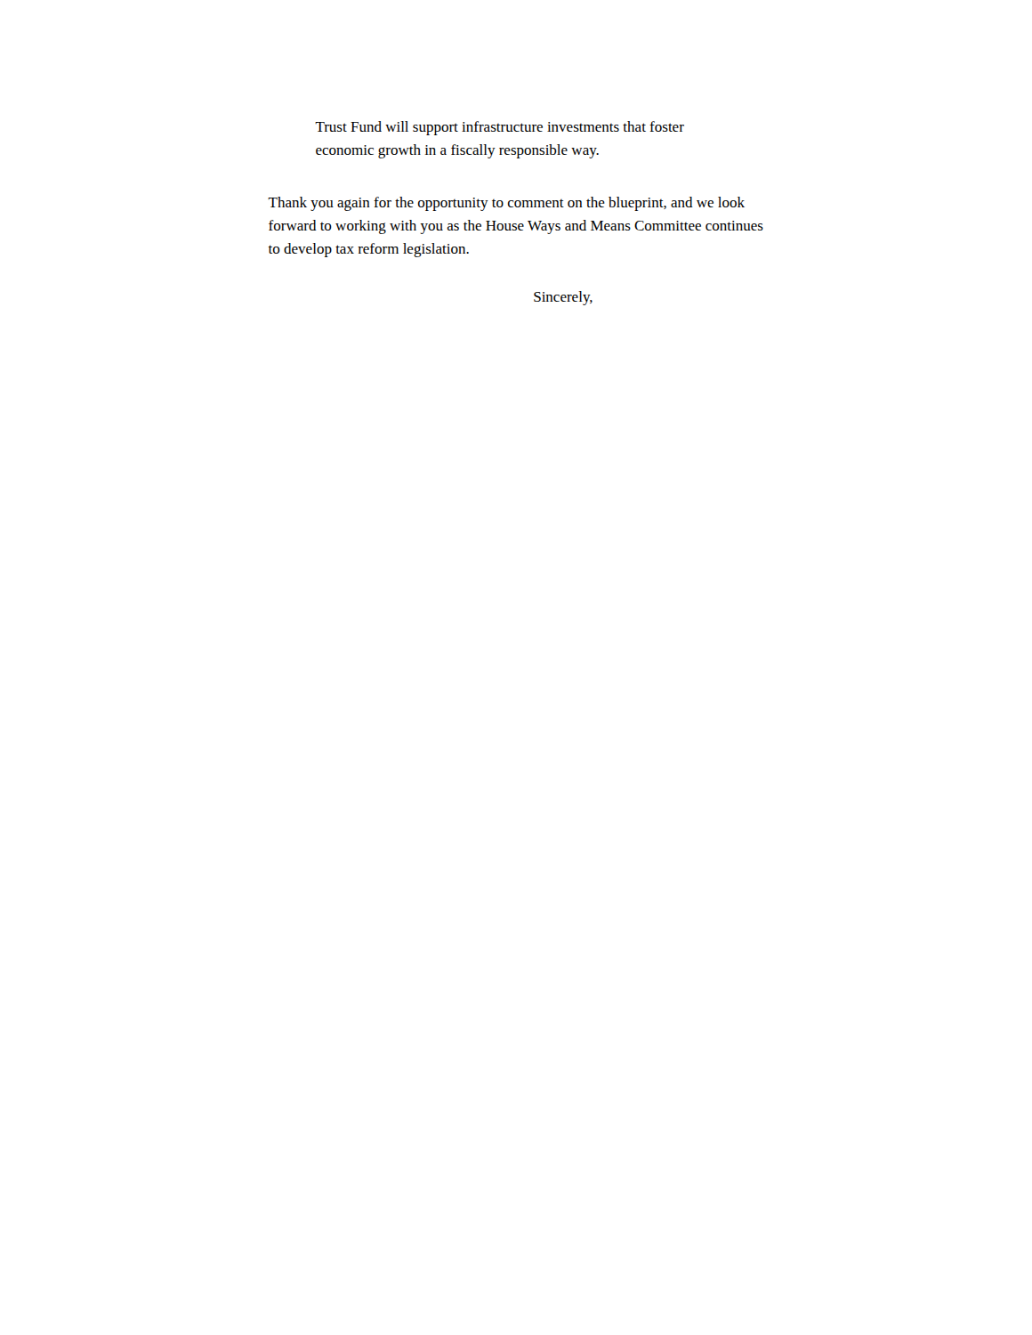Trust Fund will support infrastructure investments that foster economic growth in a fiscally responsible way.
Thank you again for the opportunity to comment on the blueprint, and we look forward to working with you as the House Ways and Means Committee continues to develop tax reform legislation.
Sincerely,